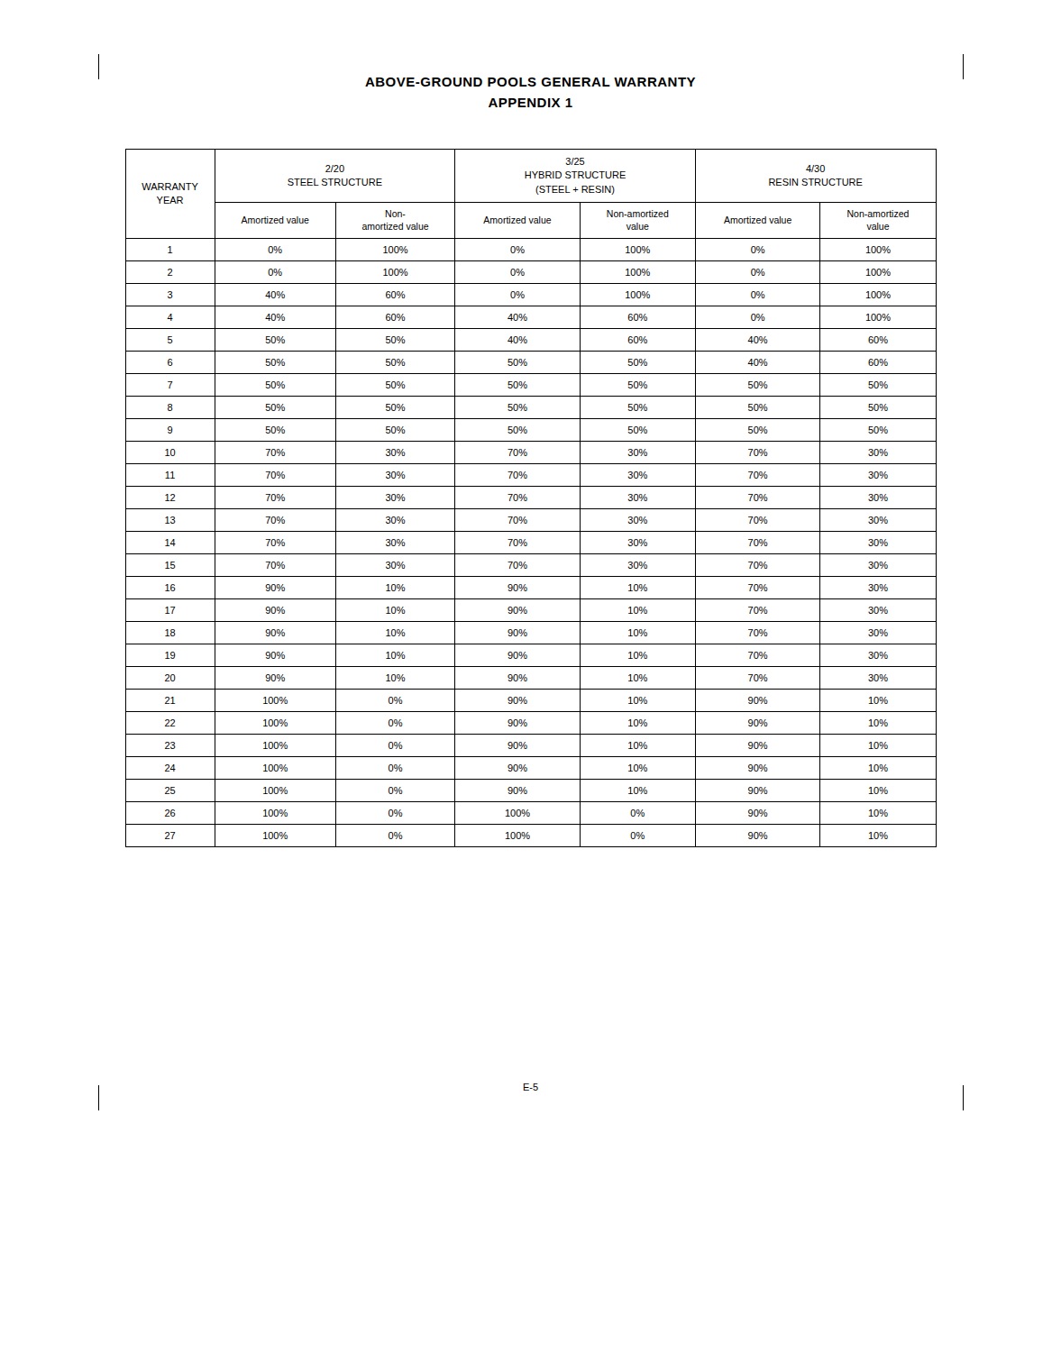ABOVE-GROUND POOLS GENERAL WARRANTY
APPENDIX 1
| WARRANTY YEAR | 2/20 STEEL STRUCTURE | 3/25 HYBRID STRUCTURE (STEEL + RESIN) | 4/30 RESIN STRUCTURE |
| --- | --- | --- | --- |
| Amortized value | Non- amortized value | Amortized value | Non-amortized value | Amortized value | Non-amortized value |
| 1 | 0% | 100% | 0% | 100% | 0% | 100% |
| 2 | 0% | 100% | 0% | 100% | 0% | 100% |
| 3 | 40% | 60% | 0% | 100% | 0% | 100% |
| 4 | 40% | 60% | 40% | 60% | 0% | 100% |
| 5 | 50% | 50% | 40% | 60% | 40% | 60% |
| 6 | 50% | 50% | 50% | 50% | 40% | 60% |
| 7 | 50% | 50% | 50% | 50% | 50% | 50% |
| 8 | 50% | 50% | 50% | 50% | 50% | 50% |
| 9 | 50% | 50% | 50% | 50% | 50% | 50% |
| 10 | 70% | 30% | 70% | 30% | 70% | 30% |
| 11 | 70% | 30% | 70% | 30% | 70% | 30% |
| 12 | 70% | 30% | 70% | 30% | 70% | 30% |
| 13 | 70% | 30% | 70% | 30% | 70% | 30% |
| 14 | 70% | 30% | 70% | 30% | 70% | 30% |
| 15 | 70% | 30% | 70% | 30% | 70% | 30% |
| 16 | 90% | 10% | 90% | 10% | 70% | 30% |
| 17 | 90% | 10% | 90% | 10% | 70% | 30% |
| 18 | 90% | 10% | 90% | 10% | 70% | 30% |
| 19 | 90% | 10% | 90% | 10% | 70% | 30% |
| 20 | 90% | 10% | 90% | 10% | 70% | 30% |
| 21 | 100% | 0% | 90% | 10% | 90% | 10% |
| 22 | 100% | 0% | 90% | 10% | 90% | 10% |
| 23 | 100% | 0% | 90% | 10% | 90% | 10% |
| 24 | 100% | 0% | 90% | 10% | 90% | 10% |
| 25 | 100% | 0% | 90% | 10% | 90% | 10% |
| 26 | 100% | 0% | 100% | 0% | 90% | 10% |
| 27 | 100% | 0% | 100% | 0% | 90% | 10% |
E-5